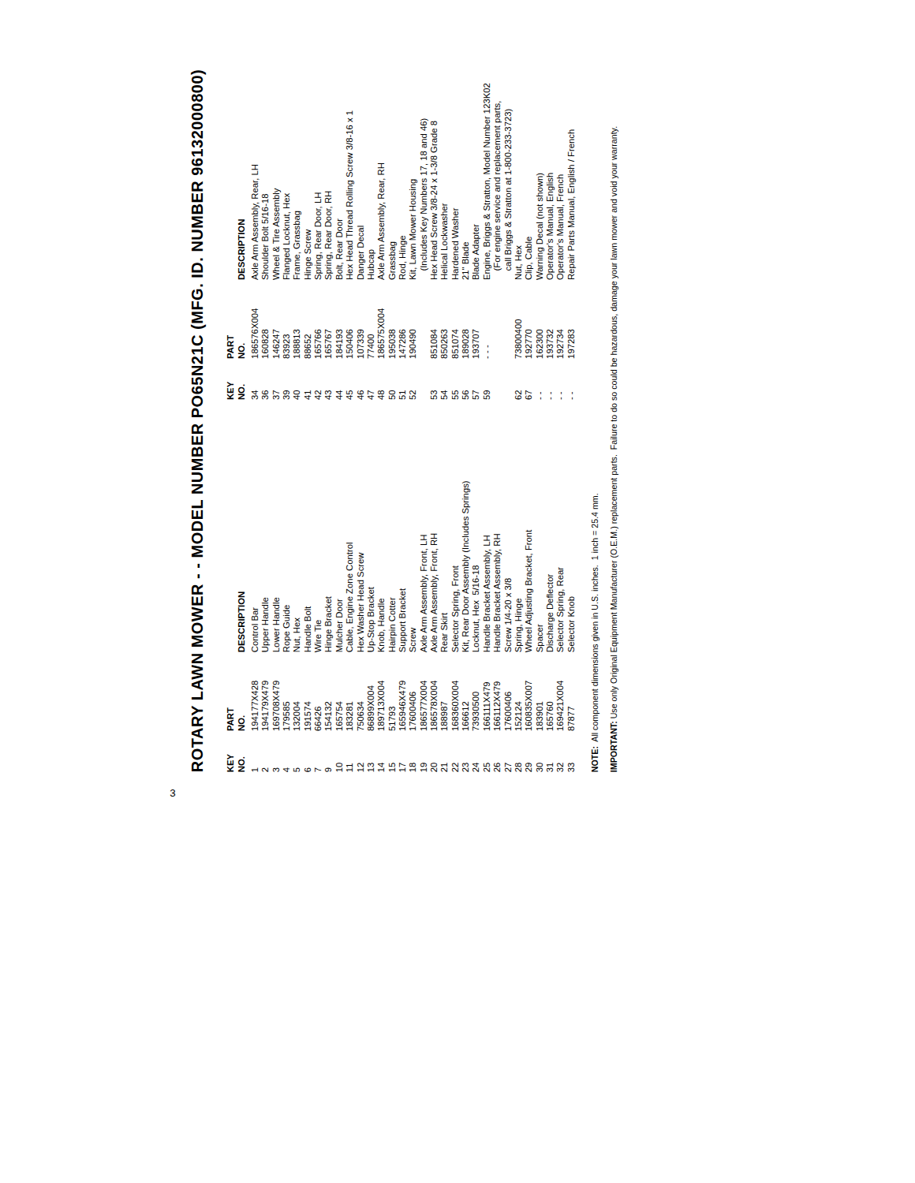ROTARY LAWN MOWER - - MODEL NUMBER PO65N21C (MFG. ID. NUMBER 96132000800)
| KEY NO. | PART NO. | DESCRIPTION | | KEY NO. | PART NO. | DESCRIPTION |
| --- | --- | --- | --- | --- | --- | --- |
| 1 | 194177X428 | Control Bar | | 34 | 186576X004 | Axle Arm Assembly, Rear, LH |
| 2 | 194179X479 | Upper Handle | | 36 | 160828 | Shoulder Bolt 5/16-18 |
| 3 | 169708X479 | Lower Handle | | 37 | 146247 | Wheel & Tire Assembly |
| 4 | 179585 | Rope Guide | | 39 | 83923 | Flanged Locknut, Hex |
| 5 | 132004 | Nut, Hex | | 40 | 188813 | Frame, Grassbag |
| 6 | 191574 | Handle Bolt | | 41 | 88652 | Hinge Screw |
| 7 | 66426 | Wire Tie | | 42 | 165766 | Spring, Rear Door, LH |
| 9 | 154132 | Hinge Bracket | | 43 | 165767 | Spring, Rear Door, RH |
| 10 | 165754 | Mulcher Door | | 44 | 184193 | Bolt, Rear Door |
| 11 | 183281 | Cable, Engine Zone Control | | 45 | 150406 | Hex Head Thread Rolling Screw 3/8-16 x 1 |
| 12 | 750634 | Hex Washer Head Screw | | 46 | 107339 | Danger Decal |
| 13 | 86899X004 | Up-Stop Bracket | | 47 | 77400 | Hubcap |
| 14 | 189713X004 | Knob, Handle | | 48 | 186575X004 | Axle Arm Assembly, Rear, RH |
| 15 | 51793 | Hairpin Cotter | | 50 | 195038 | Grassbag |
| 17 | 165946X479 | Support Bracket | | 51 | 147286 | Rod, Hinge |
| 18 | 17600406 | Screw | | 52 | 190490 | Kit, Lawn Mower Housing |
| 19 | 186577X004 | Axle Arm Assembly, Front, LH | | | | (Includes Key Numbers 17, 18 and 46) |
| 20 | 186578X004 | Axle Arm Assembly, Front, RH | | 53 | 851084 | Hex Head Screw 3/8-24 x 1-3/8 Grade 8 |
| 21 | 188987 | Rear Skirt | | 54 | 850263 | Helical Lockwasher |
| 22 | 168360X004 | Selector Spring, Front | | 55 | 851074 | Hardened Washer |
| 23 | 166612 | Kit, Rear Door Assembly (Includes Springs) | | 56 | 189028 | 21" Blade |
| 24 | 73930500 | Locknut, Hex 5/16-18 | | 57 | 193707 | Blade Adapter |
| 25 | 166111X479 | Handle Bracket Assembly, LH | | 59 | - - - | Engine, Briggs & Stratton, Model Number 123K02 |
| 26 | 166112X479 | Handle Bracket Assembly, RH | | | | (For engine service and replacement parts, |
| 27 | 17600406 | Screw 1/4-20 x 3/8 | | | | call Briggs & Stratton at 1-800-233-3723) |
| 28 | 152124 | Spring, Hinge | | 62 | 73800400 | Nut, Hex |
| 29 | 160835X007 | Wheel Adjusting Bracket, Front | | 67 | 192770 | Clip, Cable |
| 30 | 183901 | Spacer | | - - | 162300 | Warning Decal (not shown) |
| 31 | 165760 | Discharge Deflector | | - - | 193732 | Operator's Manual, English |
| 32 | 169421X004 | Selector Spring, Rear | | - - | 192734 | Operator's Manual, French |
| 33 | 87877 | Selector Knob | | - - | 197283 | Repair Parts Manual, English / French |
NOTE: All component dimensions given in U.S. inches. 1 inch = 25.4 mm.
IMPORTANT: Use only Original Equipment Manufacturer (O.E.M.) replacement parts. Failure to do so could be hazardous, damage your lawn mower and void your warranty.
3